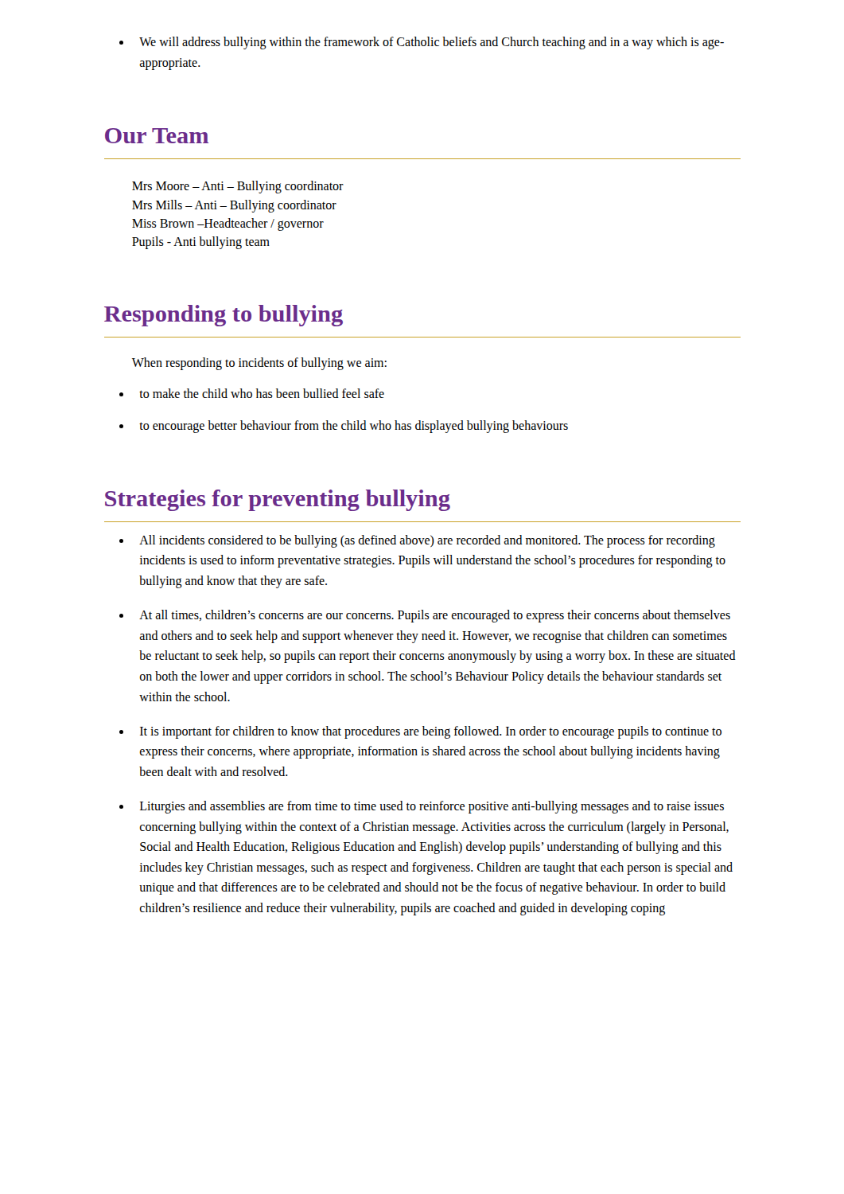We will address bullying within the framework of Catholic beliefs and Church teaching and in a way which is age-appropriate.
Our Team
Mrs Moore – Anti – Bullying coordinator
Mrs Mills – Anti – Bullying coordinator
Miss Brown –Headteacher / governor
Pupils - Anti bullying team
Responding to bullying
When responding to incidents of bullying we aim:
to make the child who has been bullied feel safe
to encourage better behaviour from the child who has displayed bullying behaviours
Strategies for preventing bullying
All incidents considered to be bullying (as defined above) are recorded and monitored. The process for recording incidents is used to inform preventative strategies. Pupils will understand the school’s procedures for responding to bullying and know that they are safe.
At all times, children’s concerns are our concerns. Pupils are encouraged to express their concerns about themselves and others and to seek help and support whenever they need it. However, we recognise that children can sometimes be reluctant to seek help, so pupils can report their concerns anonymously by using a worry box. In these are situated on both the lower and upper corridors in school. The school’s Behaviour Policy details the behaviour standards set within the school.
It is important for children to know that procedures are being followed. In order to encourage pupils to continue to express their concerns, where appropriate, information is shared across the school about bullying incidents having been dealt with and resolved.
Liturgies and assemblies are from time to time used to reinforce positive anti-bullying messages and to raise issues concerning bullying within the context of a Christian message. Activities across the curriculum (largely in Personal, Social and Health Education, Religious Education and English) develop pupils’ understanding of bullying and this includes key Christian messages, such as respect and forgiveness. Children are taught that each person is special and unique and that differences are to be celebrated and should not be the focus of negative behaviour. In order to build children’s resilience and reduce their vulnerability, pupils are coached and guided in developing coping